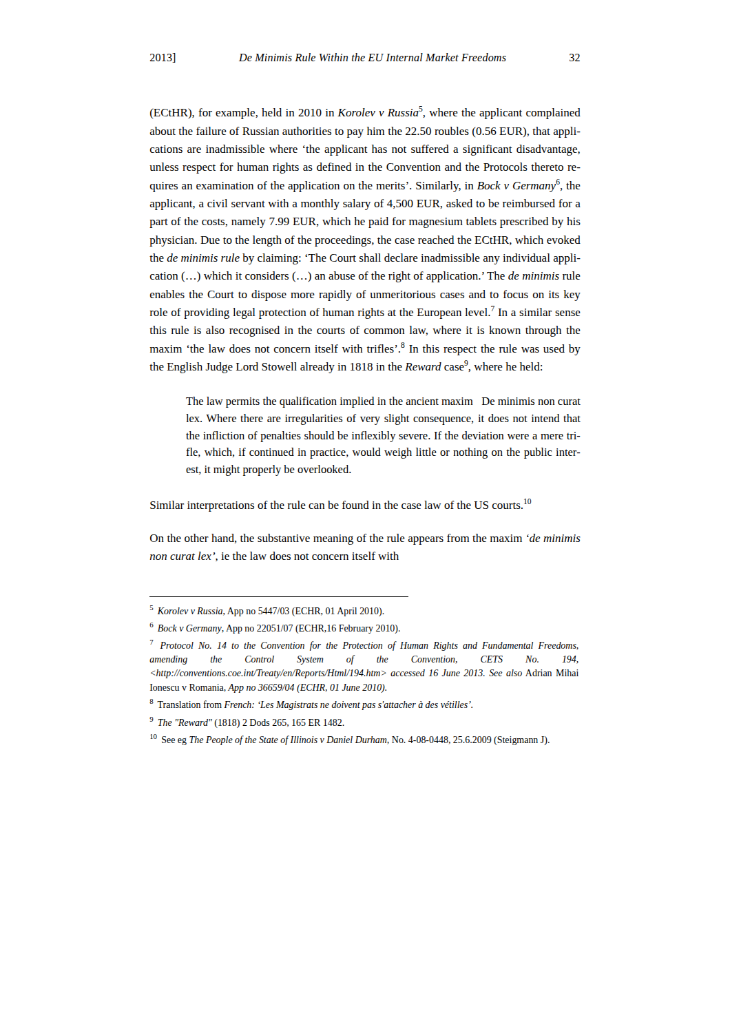2013] De Minimis Rule Within the EU Internal Market Freedoms 32
(ECtHR), for example, held in 2010 in Korolev v Russia5, where the applicant complained about the failure of Russian authorities to pay him the 22.50 roubles (0.56 EUR), that applications are inadmissible where ‘the applicant has not suffered a significant disadvantage, unless respect for human rights as defined in the Convention and the Protocols thereto requires an examination of the application on the merits’. Similarly, in Bock v Germany6, the applicant, a civil servant with a monthly salary of 4,500 EUR, asked to be reimbursed for a part of the costs, namely 7.99 EUR, which he paid for magnesium tablets prescribed by his physician. Due to the length of the proceedings, the case reached the ECtHR, which evoked the de minimis rule by claiming: ‘The Court shall declare inadmissible any individual application (…) which it considers (…) an abuse of the right of application.’ The de minimis rule enables the Court to dispose more rapidly of unmeritorious cases and to focus on its key role of providing legal protection of human rights at the European level.7 In a similar sense this rule is also recognised in the courts of common law, where it is known through the maxim ‘the law does not concern itself with trifles’.8 In this respect the rule was used by the English Judge Lord Stowell already in 1818 in the Reward case9, where he held:
The law permits the qualification implied in the ancient maxim De minimis non curat lex. Where there are irregularities of very slight consequence, it does not intend that the infliction of penalties should be inflexibly severe. If the deviation were a mere trifle, which, if continued in practice, would weigh little or nothing on the public interest, it might properly be overlooked.
Similar interpretations of the rule can be found in the case law of the US courts.10
On the other hand, the substantive meaning of the rule appears from the maxim ‘de minimis non curat lex’, ie the law does not concern itself with
5 Korolev v Russia, App no 5447/03 (ECHR, 01 April 2010).
6 Bock v Germany, App no 22051/07 (ECHR,16 February 2010).
7 Protocol No. 14 to the Convention for the Protection of Human Rights and Fundamental Freedoms, amending the Control System of the Convention, CETS No. 194, <http://conventions.coe.int/Treaty/en/Reports/Html/194.htm> accessed 16 June 2013. See also Adrian Mihai Ionescu v Romania, App no 36659/04 (ECHR, 01 June 2010).
8 Translation from French: ‘Les Magistrats ne doivent pas s'attacher à des vétilles’.
9 The "Reward" (1818) 2 Dods 265, 165 ER 1482.
10 See eg The People of the State of Illinois v Daniel Durham, No. 4-08-0448, 25.6.2009 (Steigmann J).